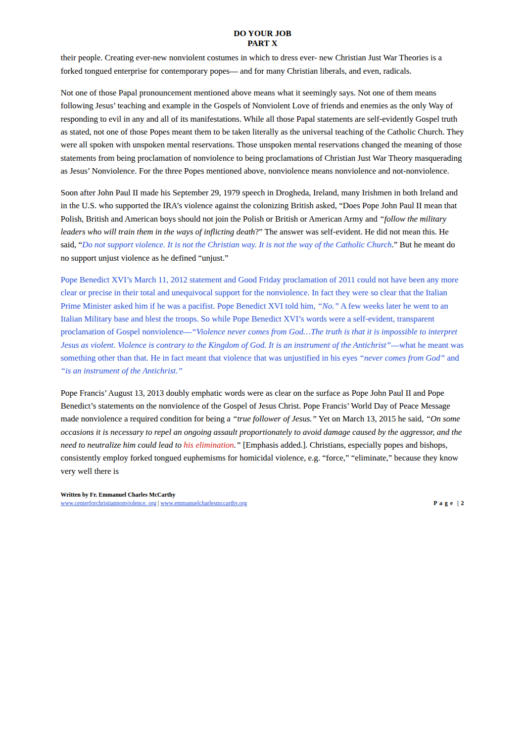DO YOUR JOB PART X
their people. Creating ever-new nonviolent costumes in which to dress ever- new Christian Just War Theories is a forked tongued enterprise for contemporary popes— and for many Christian liberals, and even, radicals.
Not one of those Papal pronouncement mentioned above means what it seemingly says. Not one of them means following Jesus’ teaching and example in the Gospels of Nonviolent Love of friends and enemies as the only Way of responding to evil in any and all of its manifestations. While all those Papal statements are self-evidently Gospel truth as stated, not one of those Popes meant them to be taken literally as the universal teaching of the Catholic Church. They were all spoken with unspoken mental reservations. Those unspoken mental reservations changed the meaning of those statements from being proclamation of nonviolence to being proclamations of Christian Just War Theory masquerading as Jesus’ Nonviolence. For the three Popes mentioned above, nonviolence means nonviolence and not-nonviolence.
Soon after John Paul II made his September 29, 1979 speech in Drogheda, Ireland, many Irishmen in both Ireland and in the U.S. who supported the IRA’s violence against the colonizing British asked, “Does Pope John Paul II mean that Polish, British and American boys should not join the Polish or British or American Army and “follow the military leaders who will train them in the ways of inflicting death?” The answer was self-evident. He did not mean this. He said, “Do not support violence. It is not the Christian way. It is not the way of the Catholic Church.” But he meant do no support unjust violence as he defined “unjust.”
Pope Benedict XVI’s March 11, 2012 statement and Good Friday proclamation of 2011 could not have been any more clear or precise in their total and unequivocal support for the nonviolence. In fact they were so clear that the Italian Prime Minister asked him if he was a pacifist. Pope Benedict XVI told him, “No.” A few weeks later he went to an Italian Military base and blest the troops. So while Pope Benedict XVI’s words were a self-evident, transparent proclamation of Gospel nonviolence—“Violence never comes from God…The truth is that it is impossible to interpret Jesus as violent. Violence is contrary to the Kingdom of God. It is an instrument of the Antichrist”—what he meant was something other than that. He in fact meant that violence that was unjustified in his eyes “never comes from God” and “is an instrument of the Antichrist.”
Pope Francis’ August 13, 2013 doubly emphatic words were as clear on the surface as Pope John Paul II and Pope Benedict’s statements on the nonviolence of the Gospel of Jesus Christ. Pope Francis’ World Day of Peace Message made nonviolence a required condition for being a “true follower of Jesus.” Yet on March 13, 2015 he said, “On some occasions it is necessary to repel an ongoing assault proportionately to avoid damage caused by the aggressor, and the need to neutralize him could lead to his elimination.” [Emphasis added.]. Christians, especially popes and bishops, consistently employ forked tongued euphemisms for homicidal violence, e.g. “force,” “eliminate,” because they know very well there is
Written by Fr. Emmanuel Charles McCarthy
www.centerforchristiannonviolence. org | www.emmanuelcharlesmccarthy.org
P a g e | 2